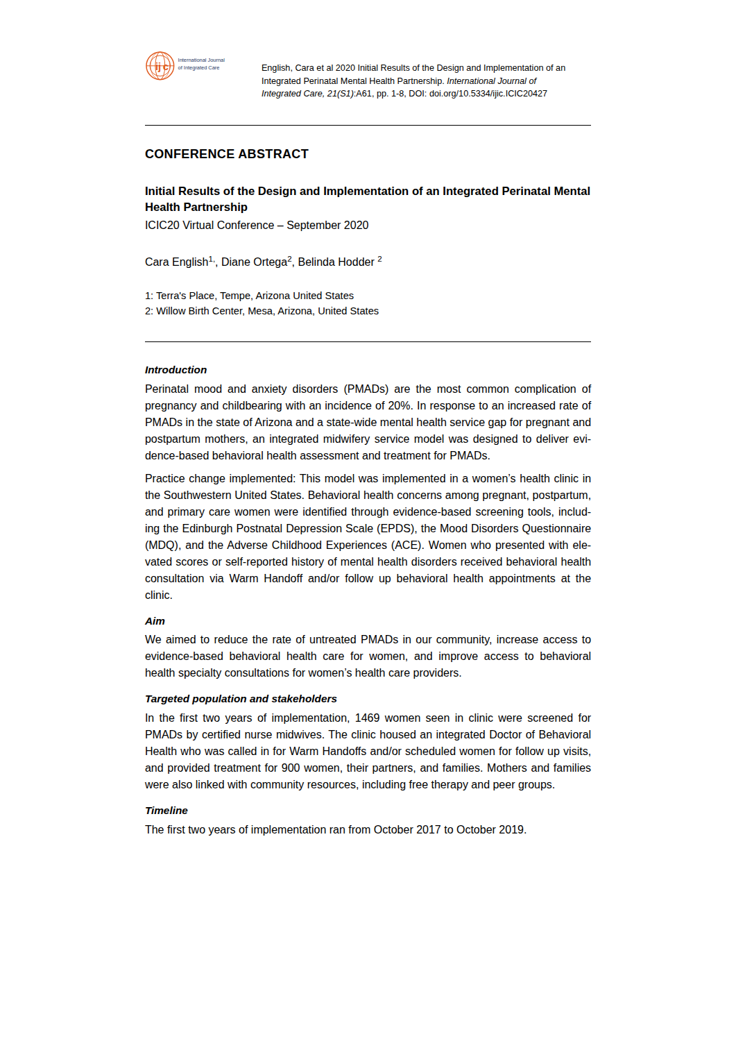International Journal of Integrated Care ij c International Journal of Integrated Care
English, Cara et al 2020 Initial Results of the Design and Implementation of an Integrated Perinatal Mental Health Partnership. International Journal of Integrated Care, 21(S1):A61, pp. 1-8, DOI: doi.org/10.5334/ijic.ICIC20427
CONFERENCE ABSTRACT
Initial Results of the Design and Implementation of an Integrated Perinatal Mental Health Partnership
ICIC20 Virtual Conference – September 2020
Cara English1,, Diane Ortega2, Belinda Hodder 2
1: Terra's Place, Tempe, Arizona United States
2: Willow Birth Center, Mesa, Arizona, United States
Introduction
Perinatal mood and anxiety disorders (PMADs) are the most common complication of pregnancy and childbearing with an incidence of 20%. In response to an increased rate of PMADs in the state of Arizona and a state-wide mental health service gap for pregnant and postpartum mothers, an integrated midwifery service model was designed to deliver evidence-based behavioral health assessment and treatment for PMADs.
Practice change implemented: This model was implemented in a women’s health clinic in the Southwestern United States. Behavioral health concerns among pregnant, postpartum, and primary care women were identified through evidence-based screening tools, including the Edinburgh Postnatal Depression Scale (EPDS), the Mood Disorders Questionnaire (MDQ), and the Adverse Childhood Experiences (ACE). Women who presented with elevated scores or self-reported history of mental health disorders received behavioral health consultation via Warm Handoff and/or follow up behavioral health appointments at the clinic.
Aim
We aimed to reduce the rate of untreated PMADs in our community, increase access to evidence-based behavioral health care for women, and improve access to behavioral health specialty consultations for women’s health care providers.
Targeted population and stakeholders
In the first two years of implementation, 1469 women seen in clinic were screened for PMADs by certified nurse midwives. The clinic housed an integrated Doctor of Behavioral Health who was called in for Warm Handoffs and/or scheduled women for follow up visits, and provided treatment for 900 women, their partners, and families. Mothers and families were also linked with community resources, including free therapy and peer groups.
Timeline
The first two years of implementation ran from October 2017 to October 2019.